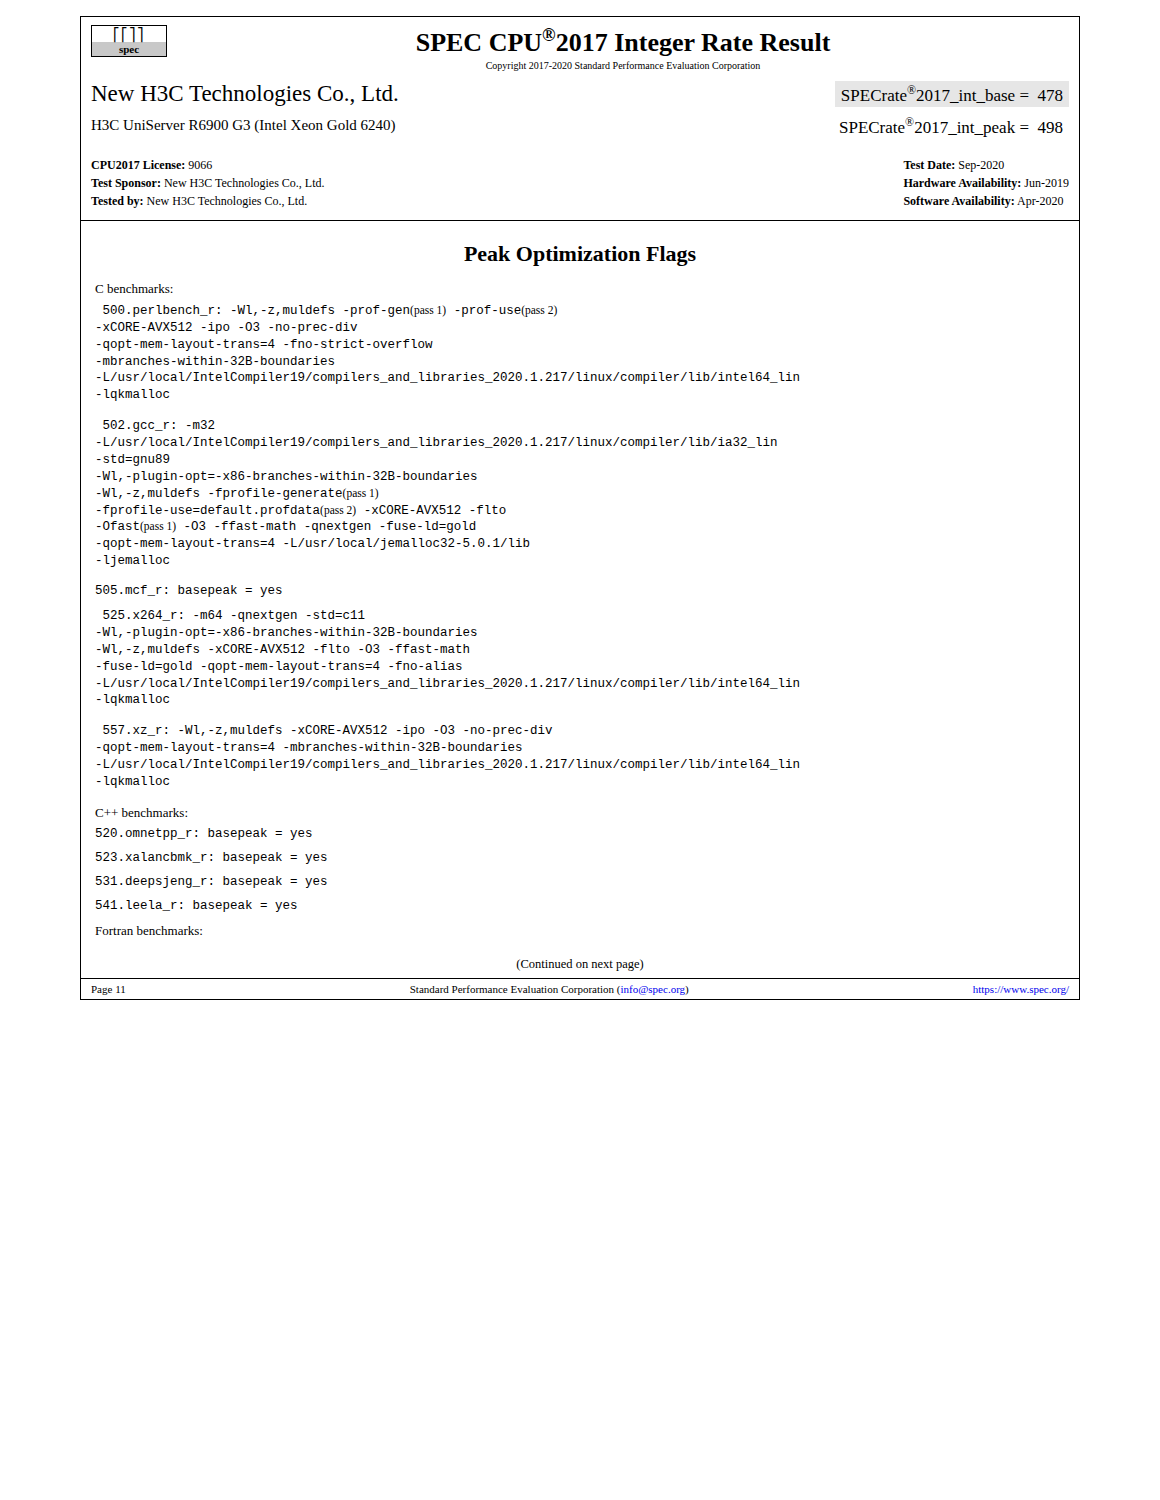⎡⎡⎤⎤
spec
SPEC CPU®2017 Integer Rate Result
Copyright 2017-2020 Standard Performance Evaluation Corporation
New H3C Technologies Co., Ltd.
SPECrate®2017_int_base = 478
H3C UniServer R6900 G3 (Intel Xeon Gold 6240)
SPECrate®2017_int_peak = 498
CPU2017 License: 9066
Test Sponsor: New H3C Technologies Co., Ltd.
Tested by: New H3C Technologies Co., Ltd.
Test Date: Sep-2020
Hardware Availability: Jun-2019
Software Availability: Apr-2020
Peak Optimization Flags
C benchmarks:
 500.perlbench_r: -Wl,-z,muldefs -prof-gen(pass 1) -prof-use(pass 2)
-xCORE-AVX512 -ipo -O3 -no-prec-div
-qopt-mem-layout-trans=4 -fno-strict-overflow
-mbranches-within-32B-boundaries
-L/usr/local/IntelCompiler19/compilers_and_libraries_2020.1.217/linux/compiler/lib/intel64_lin
-lqkmalloc
 502.gcc_r: -m32
-L/usr/local/IntelCompiler19/compilers_and_libraries_2020.1.217/linux/compiler/lib/ia32_lin
-std=gnu89
-Wl,-plugin-opt=-x86-branches-within-32B-boundaries
-Wl,-z,muldefs -fprofile-generate(pass 1)
-fprofile-use=default.profdata(pass 2) -xCORE-AVX512 -flto
-Ofast(pass 1) -O3 -ffast-math -qnextgen -fuse-ld=gold
-qopt-mem-layout-trans=4 -L/usr/local/jemalloc32-5.0.1/lib
-ljemalloc
505.mcf_r: basepeak = yes
 525.x264_r: -m64 -qnextgen -std=c11
-Wl,-plugin-opt=-x86-branches-within-32B-boundaries
-Wl,-z,muldefs -xCORE-AVX512 -flto -O3 -ffast-math
-fuse-ld=gold -qopt-mem-layout-trans=4 -fno-alias
-L/usr/local/IntelCompiler19/compilers_and_libraries_2020.1.217/linux/compiler/lib/intel64_lin
-lqkmalloc
 557.xz_r: -Wl,-z,muldefs -xCORE-AVX512 -ipo -O3 -no-prec-div
-qopt-mem-layout-trans=4 -mbranches-within-32B-boundaries
-L/usr/local/IntelCompiler19/compilers_and_libraries_2020.1.217/linux/compiler/lib/intel64_lin
-lqkmalloc
C++ benchmarks:
520.omnetpp_r: basepeak = yes
523.xalancbmk_r: basepeak = yes
531.deepsjeng_r: basepeak = yes
541.leela_r: basepeak = yes
Fortran benchmarks:
(Continued on next page)
Page 11
Standard Performance Evaluation Corporation (info@spec.org)
https://www.spec.org/